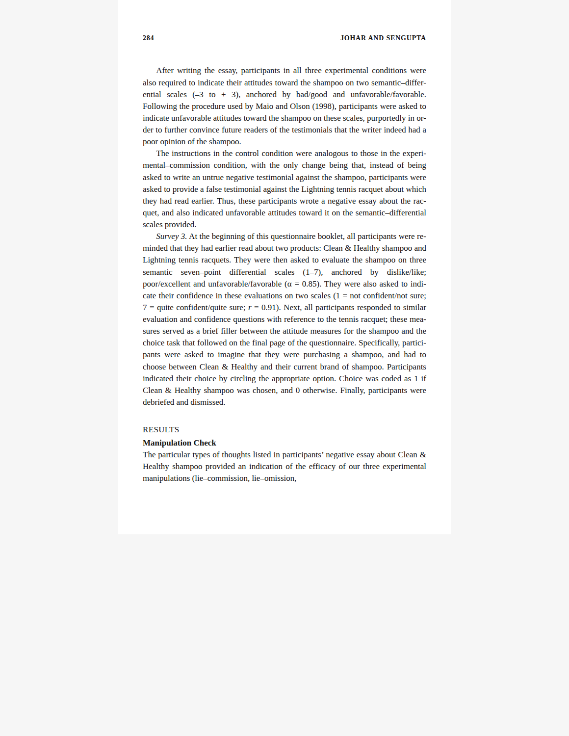284 JOHAR AND SENGUPTA
After writing the essay, participants in all three experimental conditions were also required to indicate their attitudes toward the shampoo on two semantic–differential scales (–3 to + 3), anchored by bad/good and unfavorable/favorable. Following the procedure used by Maio and Olson (1998), participants were asked to indicate unfavorable attitudes toward the shampoo on these scales, purportedly in order to further convince future readers of the testimonials that the writer indeed had a poor opinion of the shampoo.
The instructions in the control condition were analogous to those in the experimental–commission condition, with the only change being that, instead of being asked to write an untrue negative testimonial against the shampoo, participants were asked to provide a false testimonial against the Lightning tennis racquet about which they had read earlier. Thus, these participants wrote a negative essay about the racquet, and also indicated unfavorable attitudes toward it on the semantic–differential scales provided.
Survey 3. At the beginning of this questionnaire booklet, all participants were reminded that they had earlier read about two products: Clean & Healthy shampoo and Lightning tennis racquets. They were then asked to evaluate the shampoo on three semantic seven–point differential scales (1–7), anchored by dislike/like; poor/excellent and unfavorable/favorable (α = 0.85). They were also asked to indicate their confidence in these evaluations on two scales (1 = not confident/not sure; 7 = quite confident/quite sure; r = 0.91). Next, all participants responded to similar evaluation and confidence questions with reference to the tennis racquet; these measures served as a brief filler between the attitude measures for the shampoo and the choice task that followed on the final page of the questionnaire. Specifically, participants were asked to imagine that they were purchasing a shampoo, and had to choose between Clean & Healthy and their current brand of shampoo. Participants indicated their choice by circling the appropriate option. Choice was coded as 1 if Clean & Healthy shampoo was chosen, and 0 otherwise. Finally, participants were debriefed and dismissed.
Results
Manipulation Check
The particular types of thoughts listed in participants’ negative essay about Clean & Healthy shampoo provided an indication of the efficacy of our three experimental manipulations (lie–commission, lie–omission,